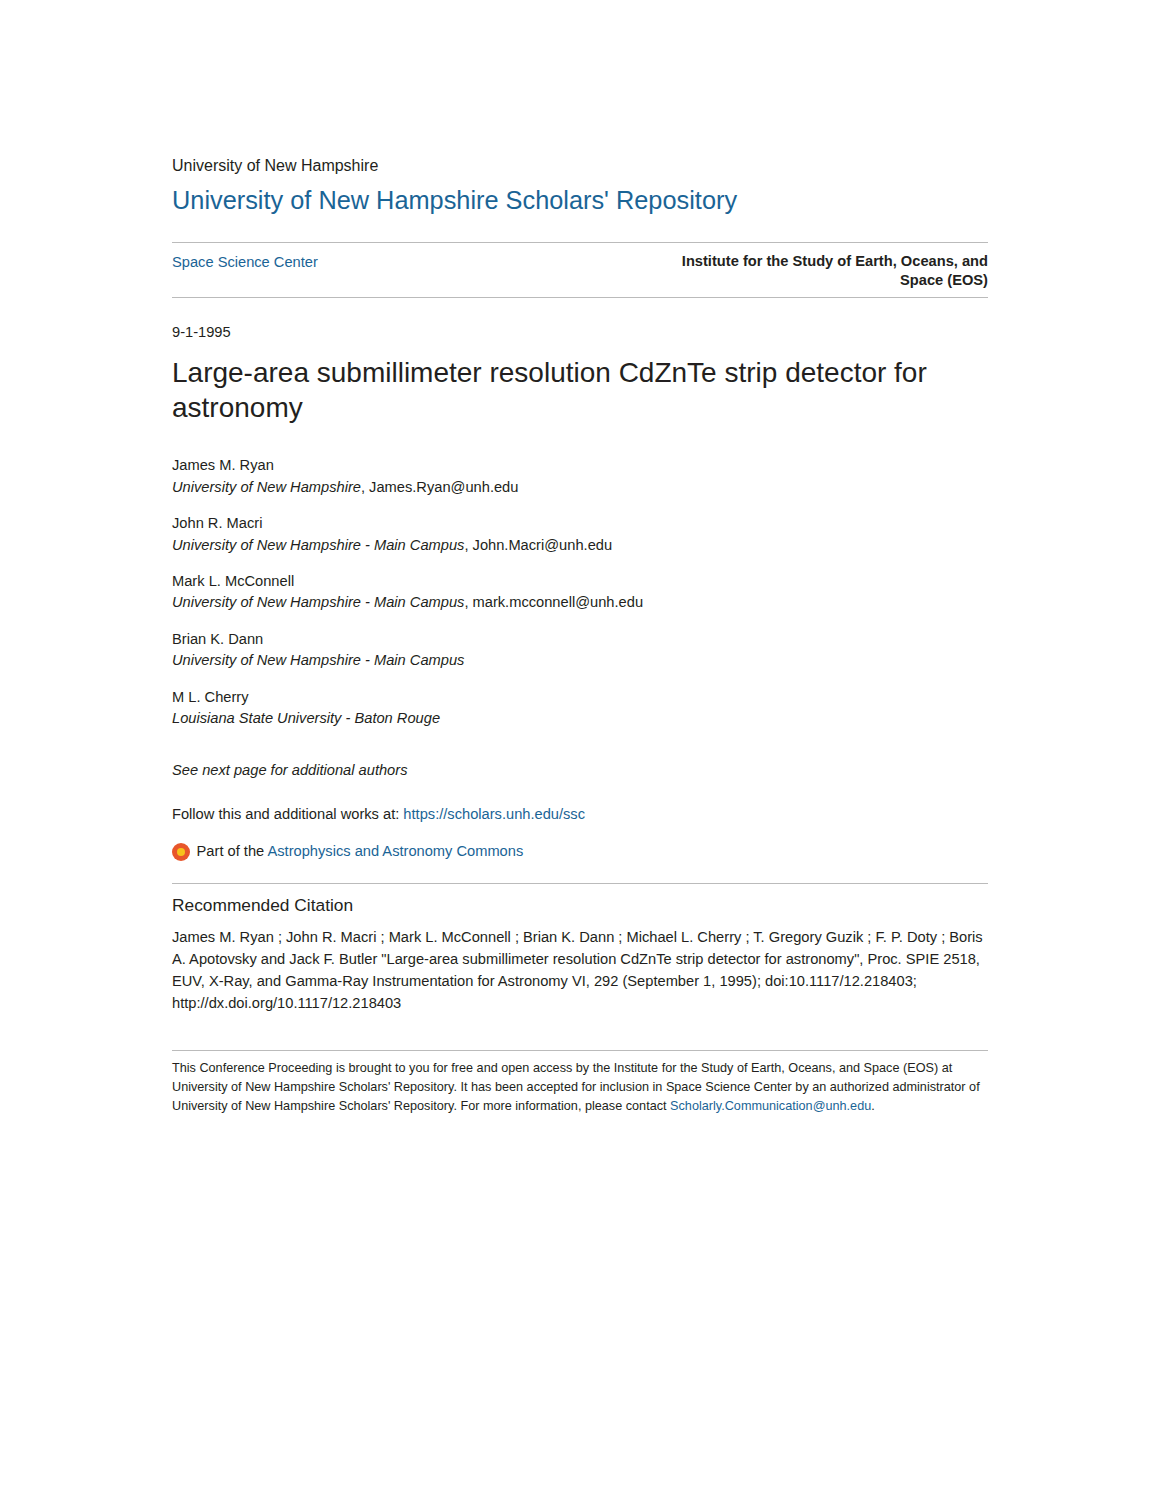University of New Hampshire
University of New Hampshire Scholars' Repository
Space Science Center
Institute for the Study of Earth, Oceans, and
Space (EOS)
9-1-1995
Large-area submillimeter resolution CdZnTe strip detector for astronomy
James M. Ryan University of New Hampshire, James.Ryan@unh.edu
John R. Macri University of New Hampshire - Main Campus, John.Macri@unh.edu
Mark L. McConnell University of New Hampshire - Main Campus, mark.mcconnell@unh.edu
Brian K. Dann University of New Hampshire - Main Campus
M L. Cherry Louisiana State University - Baton Rouge
See next page for additional authors
Follow this and additional works at: https://scholars.unh.edu/ssc
Part of the Astrophysics and Astronomy Commons
Recommended Citation
James M. Ryan ; John R. Macri ; Mark L. McConnell ; Brian K. Dann ; Michael L. Cherry ; T. Gregory Guzik ; F. P. Doty ; Boris A. Apotovsky and Jack F. Butler "Large-area submillimeter resolution CdZnTe strip detector for astronomy", Proc. SPIE 2518, EUV, X-Ray, and Gamma-Ray Instrumentation for Astronomy VI, 292 (September 1, 1995); doi:10.1117/12.218403; http://dx.doi.org/10.1117/12.218403
This Conference Proceeding is brought to you for free and open access by the Institute for the Study of Earth, Oceans, and Space (EOS) at University of New Hampshire Scholars' Repository. It has been accepted for inclusion in Space Science Center by an authorized administrator of University of New Hampshire Scholars' Repository. For more information, please contact Scholarly.Communication@unh.edu.